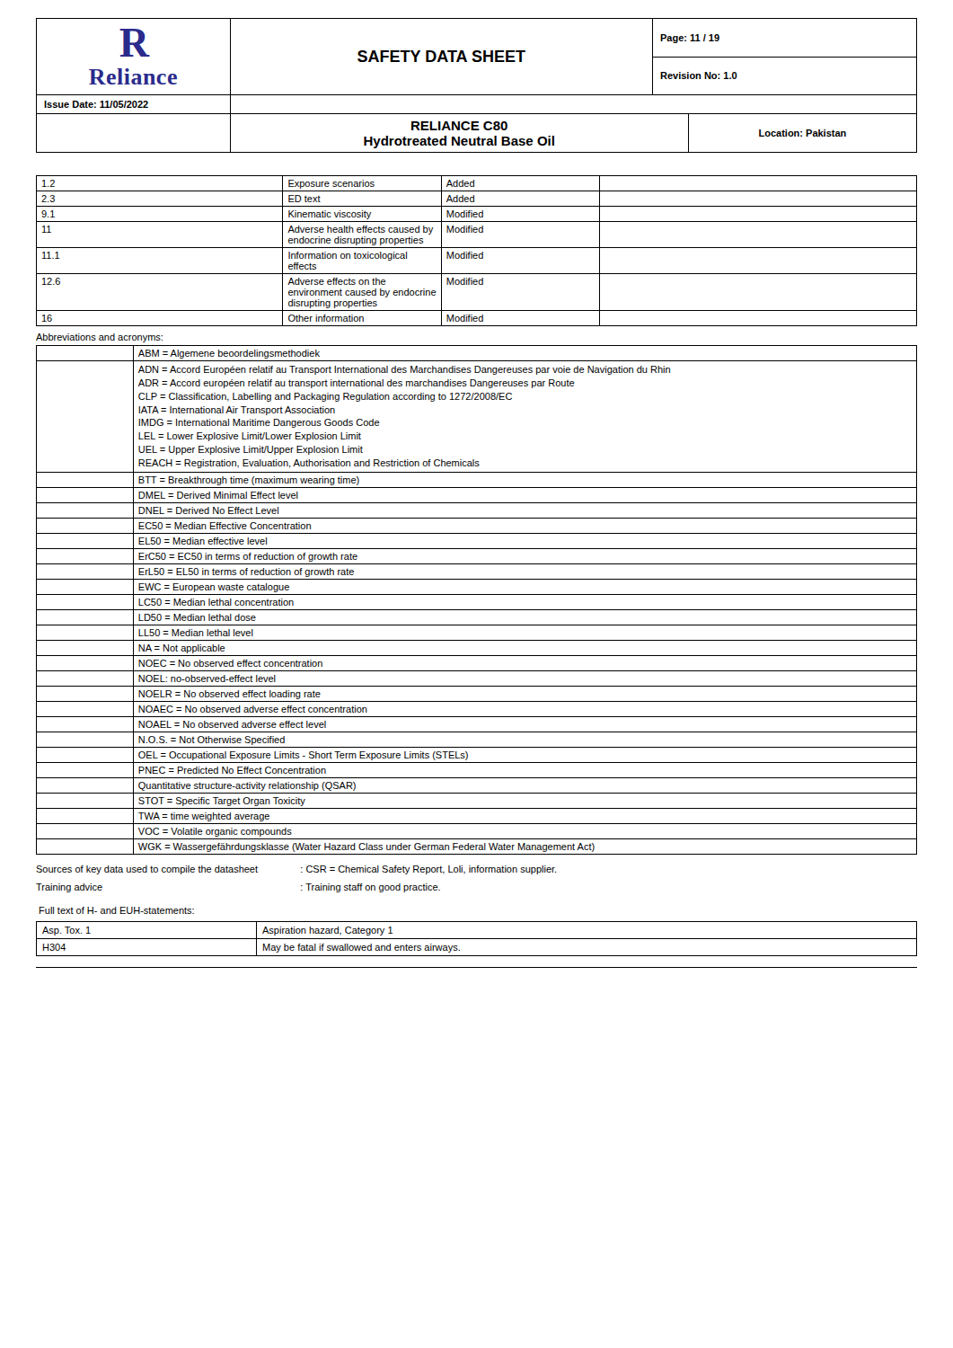| R Reliance | SAFETY DATA SHEET | Page: 11 / 19 |
| Revision No: 1.0 |
| Issue Date: 11/05/2022 |
| | RELIANCE C80 Hydrotreated Neutral Base Oil | Location: Pakistan |
| 1.2 | Exposure scenarios | Added | |
| 2.3 | ED text | Added | |
| 9.1 | Kinematic viscosity | Modified | |
| 11 | Adverse health effects caused by endocrine disrupting properties | Modified | |
| 11.1 | Information on toxicological effects | Modified | |
| 12.6 | Adverse effects on the environment caused by endocrine disrupting properties | Modified | |
| 16 | Other information | Modified | |
Abbreviations and acronyms:
| | ABM = Algemene beoordelingsmethodiek |
| | ADN = Accord Européen relatif au Transport International des Marchandises Dangereuses par voie de Navigation du Rhin ADR = Accord européen relatif au transport international des marchandises Dangereuses par Route CLP = Classification, Labelling and Packaging Regulation according to 1272/2008/EC IATA = International Air Transport Association IMDG = International Maritime Dangerous Goods Code LEL = Lower Explosive Limit/Lower Explosion Limit UEL = Upper Explosive Limit/Upper Explosion Limit REACH = Registration, Evaluation, Authorisation and Restriction of Chemicals |
| | BTT = Breakthrough time (maximum wearing time) |
| | DMEL = Derived Minimal Effect level |
| | DNEL = Derived No Effect Level |
| | EC50 = Median Effective Concentration |
| | EL50 = Median effective level |
| | ErC50 = EC50 in terms of reduction of growth rate |
| | ErL50 = EL50 in terms of reduction of growth rate |
| | EWC = European waste catalogue |
| | LC50 = Median lethal concentration |
| | LD50 = Median lethal dose |
| | LL50 = Median lethal level |
| | NA = Not applicable |
| | NOEC = No observed effect concentration |
| | NOEL: no-observed-effect level |
| | NOELR = No observed effect loading rate |
| | NOAEC = No observed adverse effect concentration |
| | NOAEL = No observed adverse effect level |
| | N.O.S. = Not Otherwise Specified |
| | OEL = Occupational Exposure Limits - Short Term Exposure Limits (STELs) |
| | PNEC = Predicted No Effect Concentration |
| | Quantitative structure-activity relationship (QSAR) |
| | STOT = Specific Target Organ Toxicity |
| | TWA = time weighted average |
| | VOC = Volatile organic compounds |
| | WGK = Wassergefährdungsklasse (Water Hazard Class under German Federal Water Management Act) |
Sources of key data used to compile the datasheet
: CSR = Chemical Safety Report, Loli, information supplier.
Training advice
: Training staff on good practice.
Full text of H- and EUH-statements:
| Asp. Tox. 1 | Aspiration hazard, Category 1 |
| H304 | May be fatal if swallowed and enters airways. |